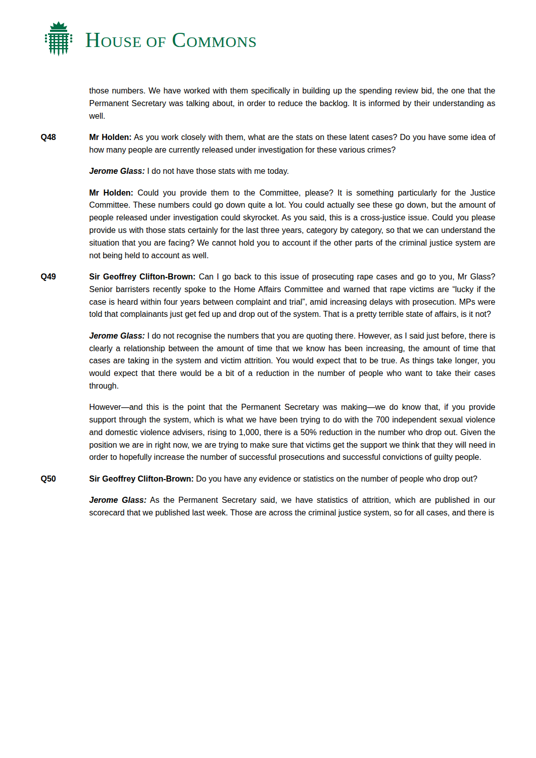HOUSE OF COMMONS
those numbers. We have worked with them specifically in building up the spending review bid, the one that the Permanent Secretary was talking about, in order to reduce the backlog. It is informed by their understanding as well.
Q48
Mr Holden: As you work closely with them, what are the stats on these latent cases? Do you have some idea of how many people are currently released under investigation for these various crimes?
Jerome Glass: I do not have those stats with me today.
Mr Holden: Could you provide them to the Committee, please? It is something particularly for the Justice Committee. These numbers could go down quite a lot. You could actually see these go down, but the amount of people released under investigation could skyrocket. As you said, this is a cross-justice issue. Could you please provide us with those stats certainly for the last three years, category by category, so that we can understand the situation that you are facing? We cannot hold you to account if the other parts of the criminal justice system are not being held to account as well.
Q49
Sir Geoffrey Clifton-Brown: Can I go back to this issue of prosecuting rape cases and go to you, Mr Glass? Senior barristers recently spoke to the Home Affairs Committee and warned that rape victims are “lucky if the case is heard within four years between complaint and trial”, amid increasing delays with prosecution. MPs were told that complainants just get fed up and drop out of the system. That is a pretty terrible state of affairs, is it not?
Jerome Glass: I do not recognise the numbers that you are quoting there. However, as I said just before, there is clearly a relationship between the amount of time that we know has been increasing, the amount of time that cases are taking in the system and victim attrition. You would expect that to be true. As things take longer, you would expect that there would be a bit of a reduction in the number of people who want to take their cases through.
However—and this is the point that the Permanent Secretary was making—we do know that, if you provide support through the system, which is what we have been trying to do with the 700 independent sexual violence and domestic violence advisers, rising to 1,000, there is a 50% reduction in the number who drop out. Given the position we are in right now, we are trying to make sure that victims get the support we think that they will need in order to hopefully increase the number of successful prosecutions and successful convictions of guilty people.
Q50
Sir Geoffrey Clifton-Brown: Do you have any evidence or statistics on the number of people who drop out?
Jerome Glass: As the Permanent Secretary said, we have statistics of attrition, which are published in our scorecard that we published last week. Those are across the criminal justice system, so for all cases, and there is